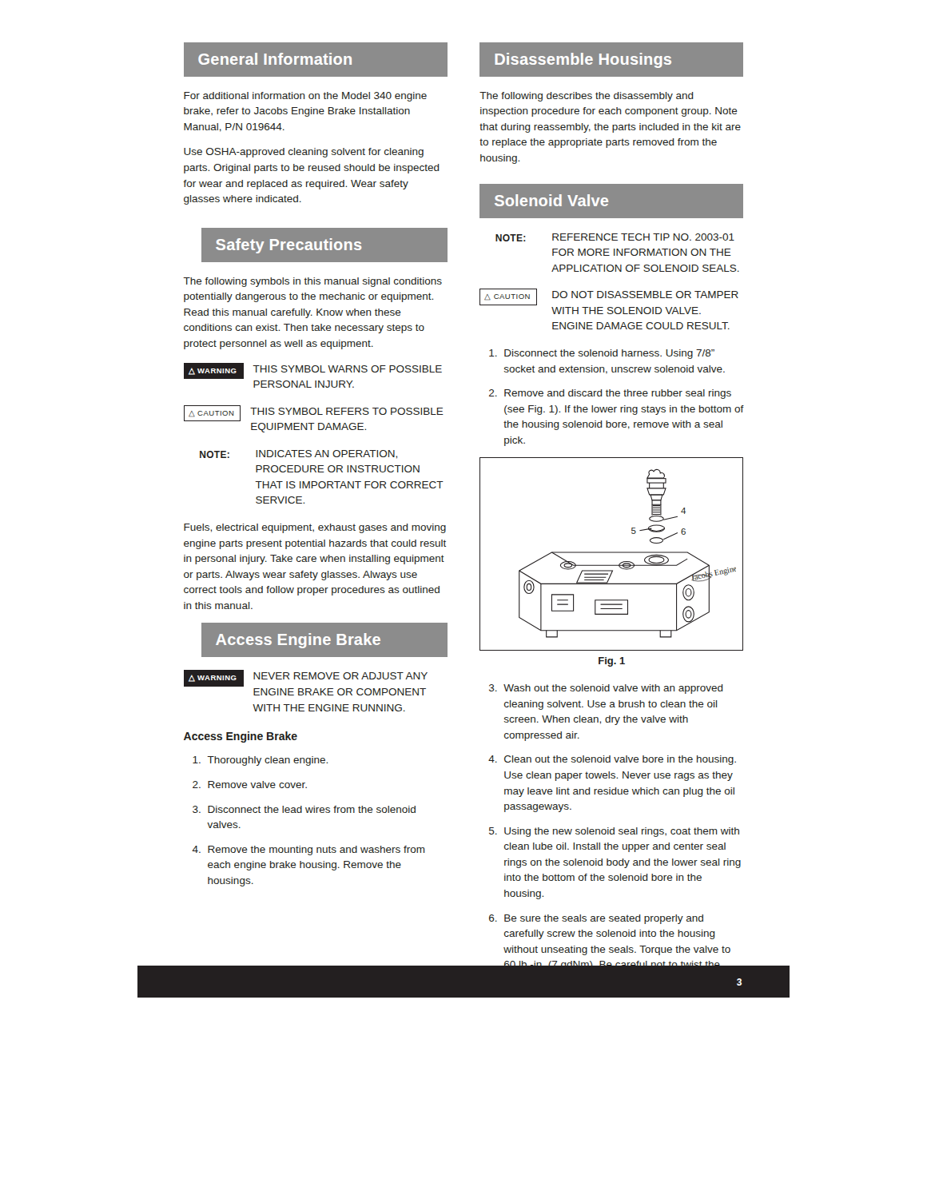General Information
For additional information on the Model 340 engine brake, refer to Jacobs Engine Brake Installation Manual, P/N 019644.
Use OSHA-approved cleaning solvent for cleaning parts. Original parts to be reused should be inspected for wear and replaced as required. Wear safety glasses where indicated.
Safety Precautions
The following symbols in this manual signal conditions potentially dangerous to the mechanic or equipment. Read this manual carefully. Know when these conditions can exist. Then take necessary steps to protect personnel as well as equipment.
△WARNING
This symbol warns of possible personal injury.
△CAUTION
This symbol refers to possible equipment damage.
NOTE:
Indicates an operation, procedure or instruction that is important for correct service.
Fuels, electrical equipment, exhaust gases and moving engine parts present potential hazards that could result in personal injury. Take care when installing equipment or parts. Always wear safety glasses. Always use correct tools and follow proper procedures as outlined in this manual.
Access Engine Brake
△WARNING
Never remove or adjust any engine brake or component with the engine running.
Access Engine Brake
Thoroughly clean engine.
Remove valve cover.
Disconnect the lead wires from the solenoid valves.
Remove the mounting nuts and washers from each engine brake housing. Remove the housings.
Disassemble Housings
The following describes the disassembly and inspection procedure for each component group. Note that during reassembly, the parts included in the kit are to replace the appropriate parts removed from the housing.
Solenoid Valve
NOTE:
Reference Tech Tip No. 2003-01 for more information on the application of solenoid seals.
△CAUTION
Do not disassemble or tamper with the solenoid valve. Engine damage could result.
Disconnect the solenoid harness. Using 7/8” socket and extension, unscrew solenoid valve.
Remove and discard the three rubber seal rings (see Fig. 1). If the lower ring stays in the bottom of the housing solenoid bore, remove with a seal pick.
4 5 6 Jacobs Engine Brake
Fig. 1
Wash out the solenoid valve with an approved cleaning solvent. Use a brush to clean the oil screen. When clean, dry the valve with compressed air.
Clean out the solenoid valve bore in the housing. Use clean paper towels. Never use rags as they may leave lint and residue which can plug the oil passageways.
Using the new solenoid seal rings, coat them with clean lube oil. Install the upper and center seal rings on the solenoid body and the lower seal ring into the bottom of the solenoid bore in the housing.
Be sure the seals are seated properly and carefully screw the solenoid into the housing without unseating the seals. Torque the valve to 60 lb.-in. (7 qdNm). Be careful not to twist the seals while installing.
3